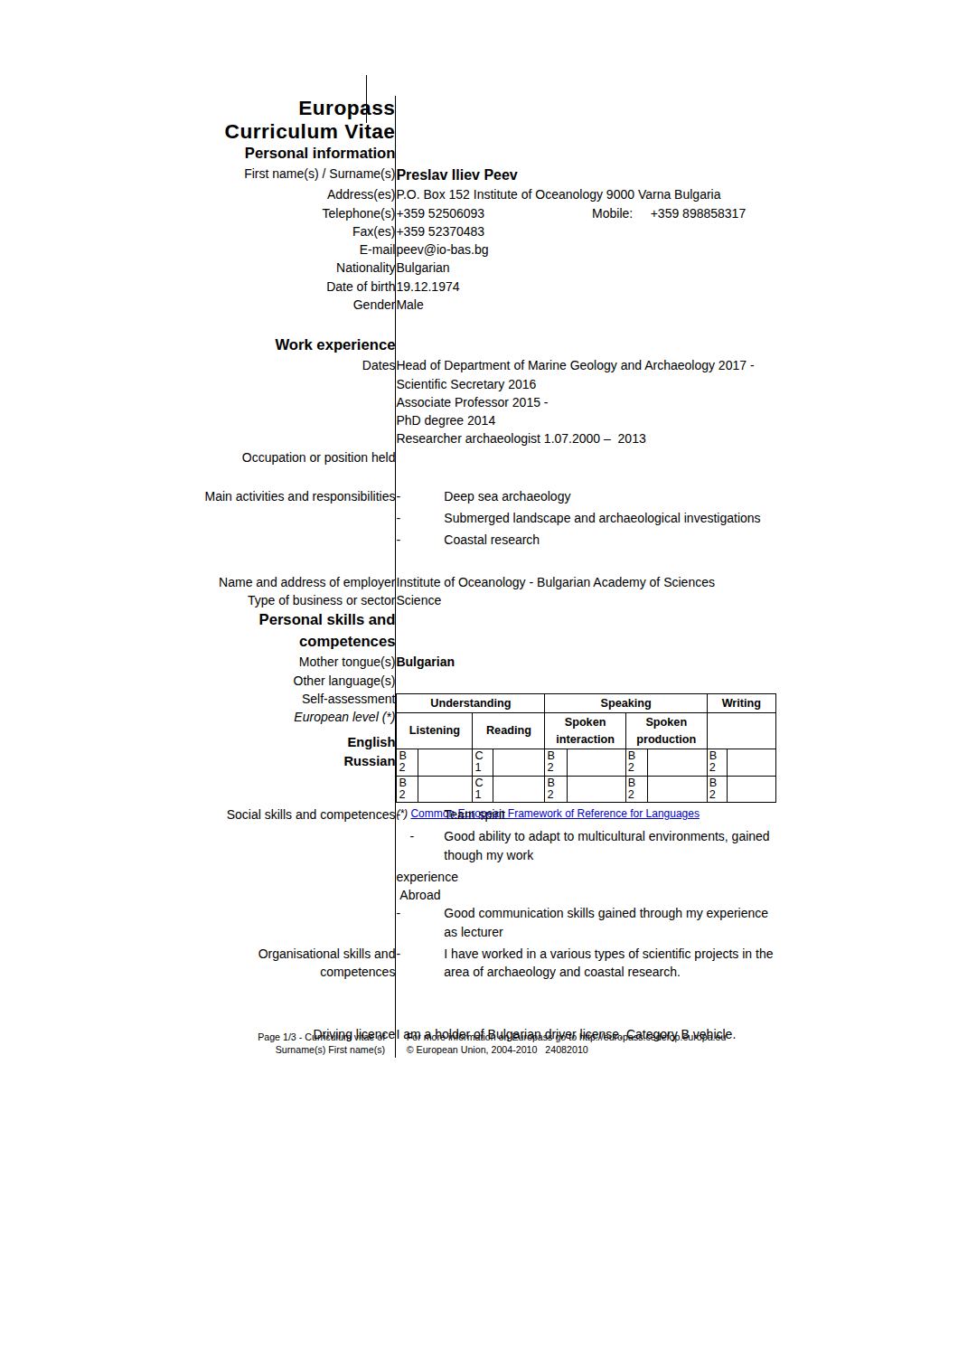| Europass Curriculum Vitae | |
| Personal information | |
| First name(s) / Surname(s) | Preslav Iliev Peev |
| Address(es) | P.O. Box 152 Institute of Oceanology 9000 Varna Bulgaria |
| Telephone(s) | +359 52506093 Mobile: +359 898858317 |
| Fax(es) | +359 52370483 |
| E-mail | peev@io-bas.bg |
| Nationality | Bulgarian |
| Date of birth | 19.12.1974 |
| Gender | Male |
| Work experience | |
| Dates | Head of Department of Marine Geology and Archaeology 2017 - Scientific Secretary 2016 Associate Professor 2015 - PhD degree 2014 Researcher archaeologist 1.07.2000 – 2013 |
| Occupation or position held | |
| Main activities and responsibilities | Deep sea archaeology Submerged landscape and archaeological investigations Coastal research |
| Name and address of employer | Institute of Oceanology - Bulgarian Academy of Sciences |
| Type of business or sector | Science |
| Personal skills and competences | |
| Mother tongue(s) | Bulgarian |
| Other language(s) | |
| Self-assessment European level (*) | / Understanding / Speaking / Writing / / --- / --- / --- / / Listening / Reading / Spoken interaction / Spoken production / / / B 2 / / C 1 / / B 2 / / B 2 / / B 2 / / / B 2 / / C 1 / / B 2 / / B 2 / / B 2 / / (*) Common European Framework of Reference for Languages |
| English | |
| Russian | |
| Social skills and competences | Team spirit Good ability to adapt to multicultural environments, gained though my work experience Abroad Good communication skills gained through my experience as lecturer |
| Organisational skills and competences | I have worked in a various types of scientific projects in the area of archaeology and coastal research. |
| Driving licence | I am a holder of Bulgarian driver license. Category B vehicle. |
| Page 1/3 - Curriculum vitae of Surname(s) First name(s) | For more information on Europass go to http://europass.cedefop.europa.eu © European Union, 2004-2010 24082010 |